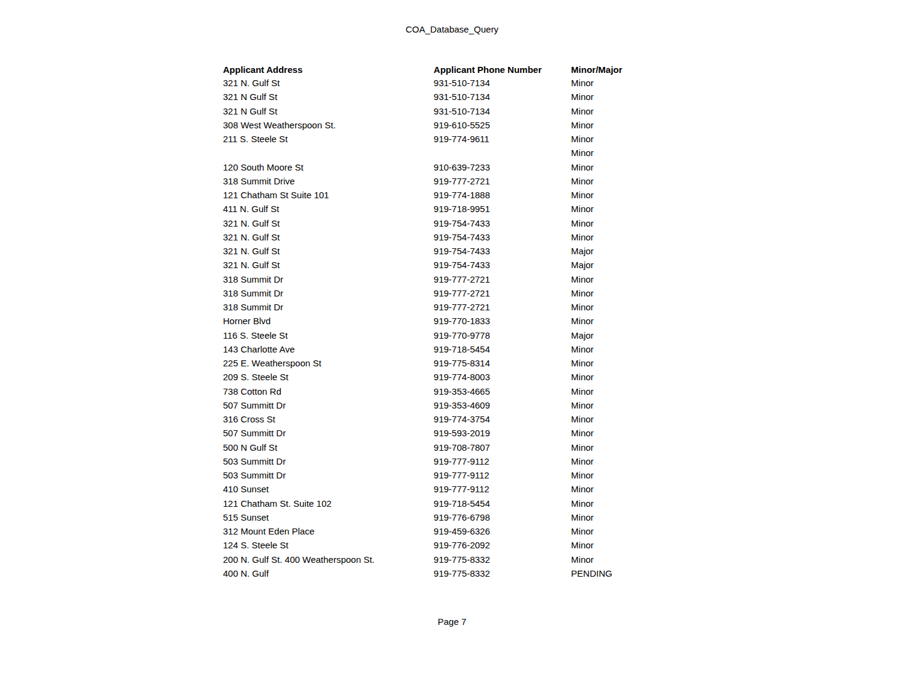COA_Database_Query
| Applicant Address | Applicant Phone Number | Minor/Major |
| --- | --- | --- |
| 321 N. Gulf St | 931-510-7134 | Minor |
| 321 N Gulf St | 931-510-7134 | Minor |
| 321 N Gulf St | 931-510-7134 | Minor |
| 308 West Weatherspoon St. | 919-610-5525 | Minor |
| 211 S. Steele St | 919-774-9611 | Minor |
| | | Minor |
| 120 South Moore St | 910-639-7233 | Minor |
| 318 Summit Drive | 919-777-2721 | Minor |
| 121 Chatham St Suite 101 | 919-774-1888 | Minor |
| 411 N. Gulf St | 919-718-9951 | Minor |
| 321 N. Gulf St | 919-754-7433 | Minor |
| 321 N. Gulf St | 919-754-7433 | Minor |
| 321 N. Gulf St | 919-754-7433 | Major |
| 321 N. Gulf St | 919-754-7433 | Major |
| 318 Summit Dr | 919-777-2721 | Minor |
| 318 Summit Dr | 919-777-2721 | Minor |
| 318 Summit Dr | 919-777-2721 | Minor |
| Horner Blvd | 919-770-1833 | Minor |
| 116 S. Steele St | 919-770-9778 | Major |
| 143 Charlotte Ave | 919-718-5454 | Minor |
| 225 E. Weatherspoon St | 919-775-8314 | Minor |
| 209 S. Steele St | 919-774-8003 | Minor |
| 738 Cotton Rd | 919-353-4665 | Minor |
| 507 Summitt Dr | 919-353-4609 | Minor |
| 316 Cross St | 919-774-3754 | Minor |
| 507 Summitt Dr | 919-593-2019 | Minor |
| 500 N Gulf St | 919-708-7807 | Minor |
| 503 Summitt Dr | 919-777-9112 | Minor |
| 503 Summitt Dr | 919-777-9112 | Minor |
| 410 Sunset | 919-777-9112 | Minor |
| 121 Chatham St. Suite 102 | 919-718-5454 | Minor |
| 515 Sunset | 919-776-6798 | Minor |
| 312 Mount Eden Place | 919-459-6326 | Minor |
| 124 S. Steele St | 919-776-2092 | Minor |
| 200 N. Gulf St. 400 Weatherspoon St. | 919-775-8332 | Minor |
| 400 N. Gulf | 919-775-8332 | PENDING |
Page 7